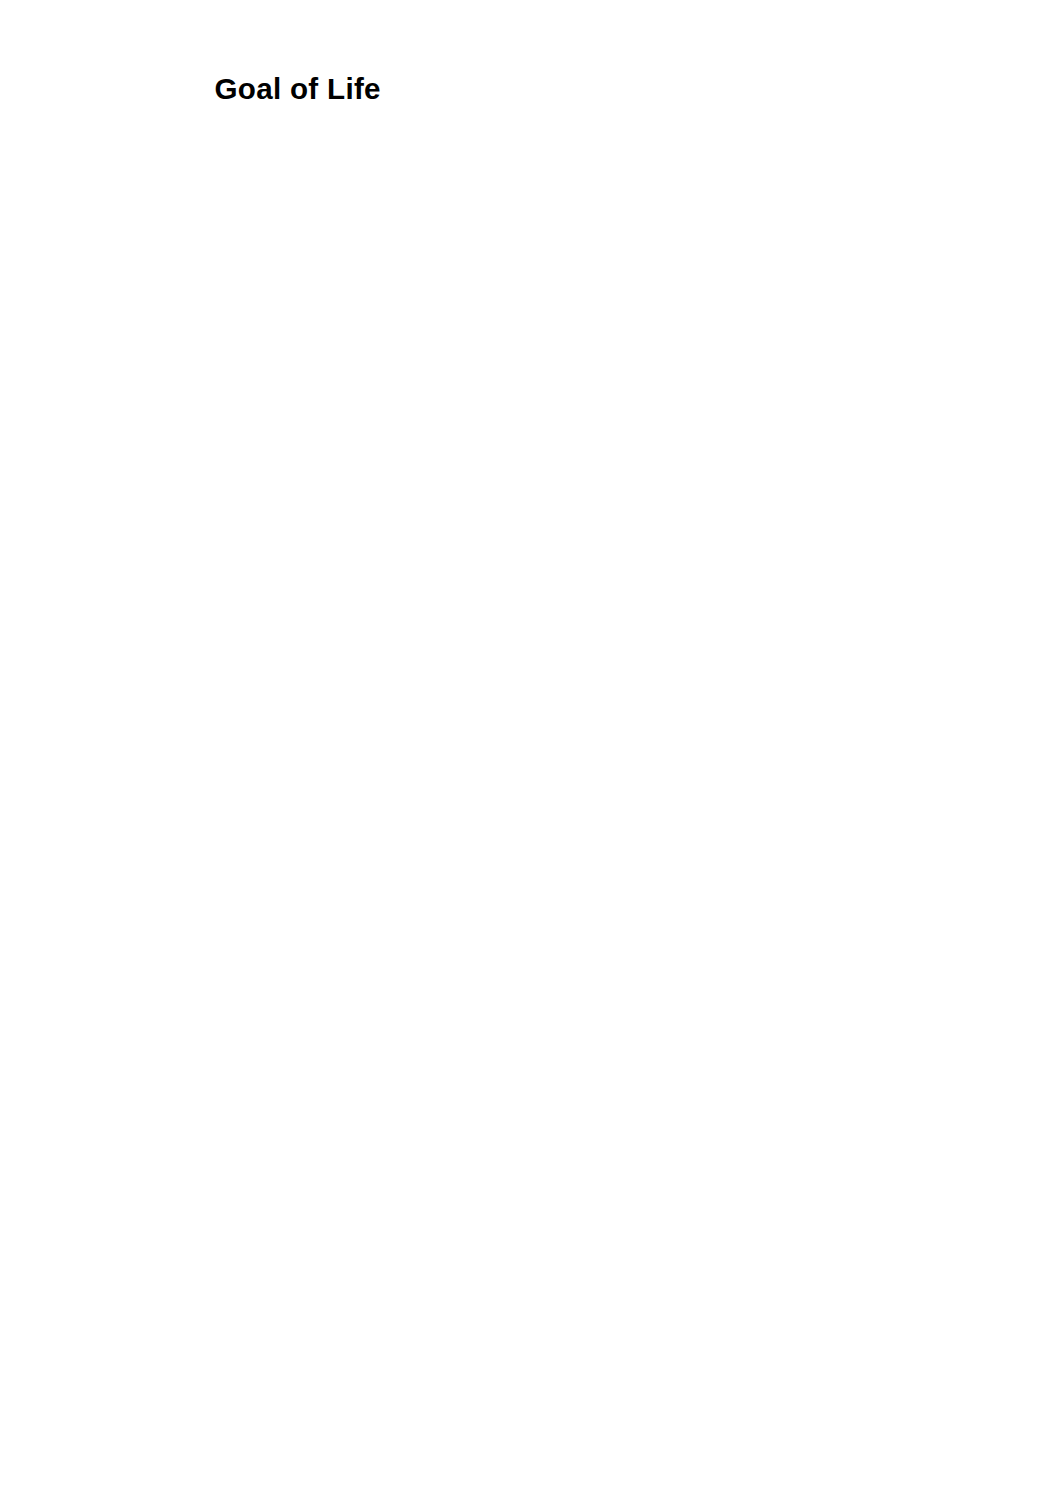Goal of Life